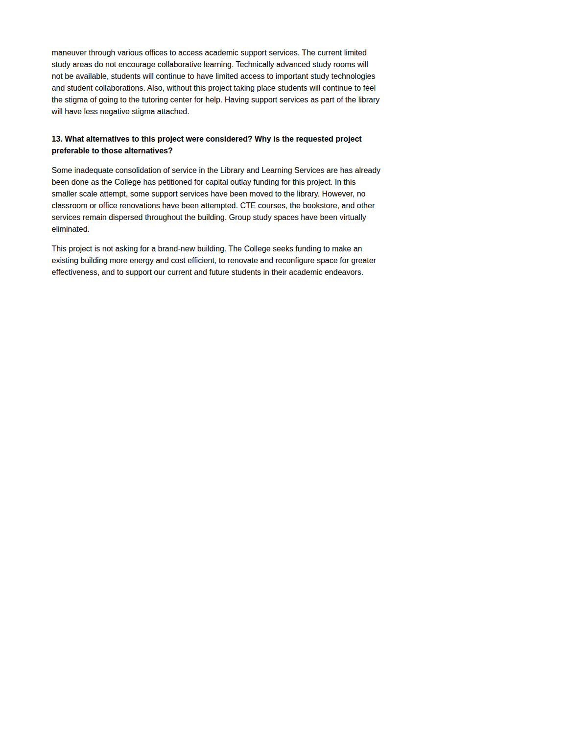maneuver through various offices to access academic support services. The current limited study areas do not encourage collaborative learning. Technically advanced study rooms will not be available, students will continue to have limited access to important study technologies and student collaborations. Also, without this project taking place students will continue to feel the stigma of going to the tutoring center for help. Having support services as part of the library will have less negative stigma attached.
13. What alternatives to this project were considered? Why is the requested project preferable to those alternatives?
Some inadequate consolidation of service in the Library and Learning Services are has already been done as the College has petitioned for capital outlay funding for this project. In this smaller scale attempt, some support services have been moved to the library. However, no classroom or office renovations have been attempted. CTE courses, the bookstore, and other services remain dispersed throughout the building. Group study spaces have been virtually eliminated.
This project is not asking for a brand-new building. The College seeks funding to make an existing building more energy and cost efficient, to renovate and reconfigure space for greater effectiveness, and to support our current and future students in their academic endeavors.